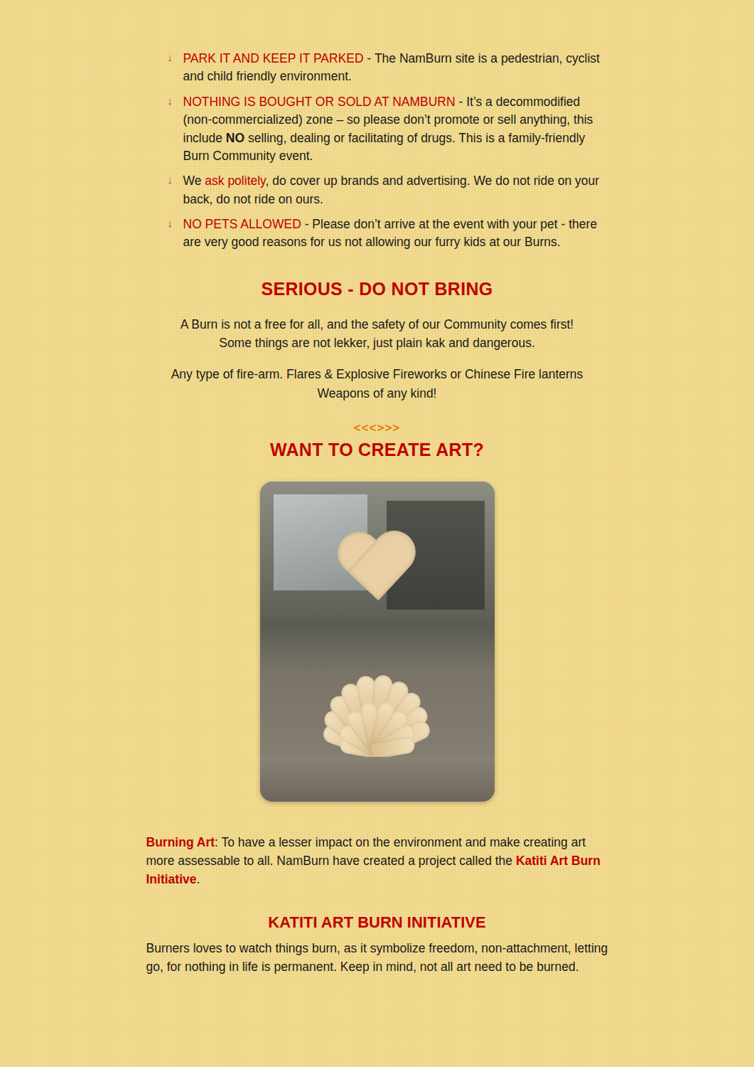PARK IT AND KEEP IT PARKED - The NamBurn site is a pedestrian, cyclist and child friendly environment.
NOTHING IS BOUGHT OR SOLD AT NAMBURN - It’s a decommodified (non-commercialized) zone – so please don’t promote or sell anything, this include NO selling, dealing or facilitating of drugs. This is a family-friendly Burn Community event.
We ask politely, do cover up brands and advertising. We do not ride on your back, do not ride on ours.
NO PETS ALLOWED - Please don’t arrive at the event with your pet - there are very good reasons for us not allowing our furry kids at our Burns.
SERIOUS - DO NOT BRING
A Burn is not a free for all, and the safety of our Community comes first!
Some things are not lekker, just plain kak and dangerous.
Any type of fire-arm. Flares & Explosive Fireworks or Chinese Fire lanterns
Weapons of any kind!
<<<>>>
WANT TO CREATE ART?
Burning Art: To have a lesser impact on the environment and make creating art more assessable to all. NamBurn have created a project called the Katiti Art Burn Initiative.
KATITI ART BURN INITIATIVE
Burners loves to watch things burn, as it symbolize freedom, non-attachment, letting go, for nothing in life is permanent. Keep in mind, not all art need to be burned.